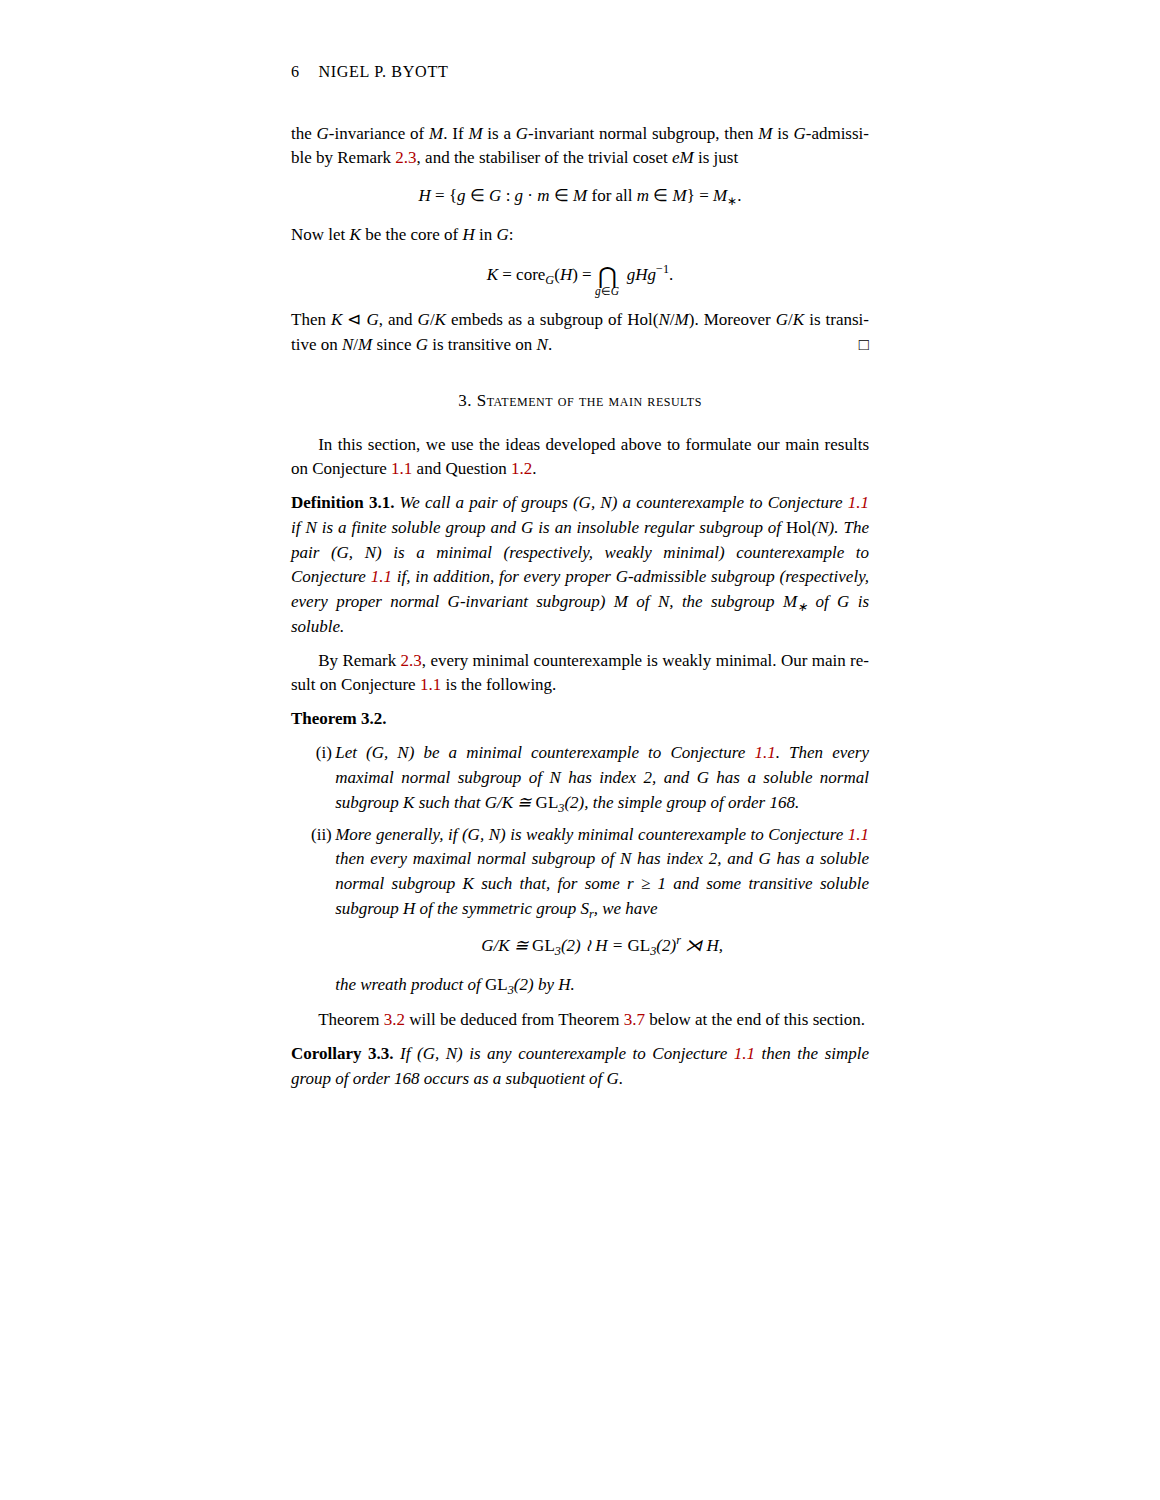6 NIGEL P. BYOTT
the G-invariance of M. If M is a G-invariant normal subgroup, then M is G-admissible by Remark 2.3, and the stabiliser of the trivial coset eM is just
H = {g ∈ G : g · m ∈ M for all m ∈ M} = M∗.
Now let K be the core of H in G:
K = coreG(H) = ⋂g∈G gHg−1.
Then K ⊲ G, and G/K embeds as a subgroup of Hol(N/M). Moreover G/K is transitive on N/M since G is transitive on N. □
3. Statement of the main results
In this section, we use the ideas developed above to formulate our main results on Conjecture 1.1 and Question 1.2.
Definition 3.1. We call a pair of groups (G, N) a counterexample to Conjecture 1.1 if N is a finite soluble group and G is an insoluble regular subgroup of Hol(N). The pair (G, N) is a minimal (respectively, weakly minimal) counterexample to Conjecture 1.1 if, in addition, for every proper G-admissible subgroup (respectively, every proper normal G-invariant subgroup) M of N, the subgroup M∗ of G is soluble.
By Remark 2.3, every minimal counterexample is weakly minimal. Our main result on Conjecture 1.1 is the following.
Theorem 3.2.
(i) Let (G, N) be a minimal counterexample to Conjecture 1.1. Then every maximal normal subgroup of N has index 2, and G has a soluble normal subgroup K such that G/K ≅ GL3(2), the simple group of order 168.
(ii) More generally, if (G, N) is weakly minimal counterexample to Conjecture 1.1 then every maximal normal subgroup of N has index 2, and G has a soluble normal subgroup K such that, for some r ≥ 1 and some transitive soluble subgroup H of the symmetric group Sr, we have
G/K ≅ GL3(2) ≀ H = GL3(2)r ⋊ H,
the wreath product of GL3(2) by H.
Theorem 3.2 will be deduced from Theorem 3.7 below at the end of this section.
Corollary 3.3. If (G, N) is any counterexample to Conjecture 1.1 then the simple group of order 168 occurs as a subquotient of G.